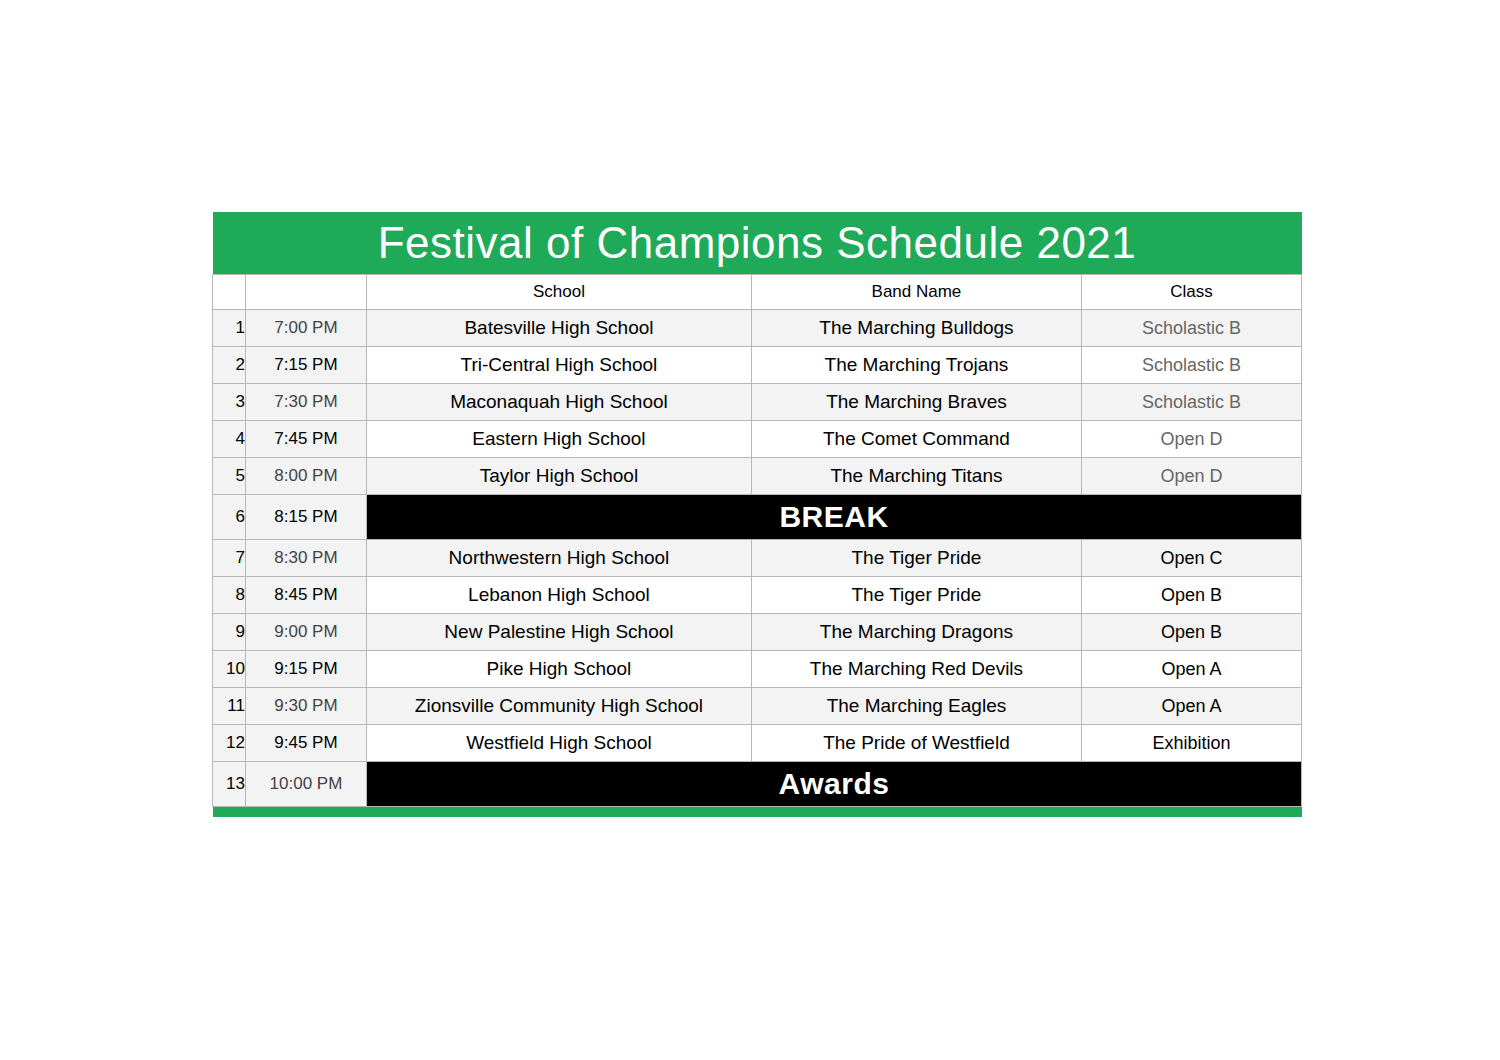| Festival of Champions Schedule 2021 |
| | | School | Band Name | Class |
| 1 | 7:00 PM | Batesville High School | The Marching Bulldogs | Scholastic B |
| 2 | 7:15 PM | Tri-Central High School | The Marching Trojans | Scholastic B |
| 3 | 7:30 PM | Maconaquah High School | The Marching Braves | Scholastic B |
| 4 | 7:45 PM | Eastern High School | The Comet Command | Open D |
| 5 | 8:00 PM | Taylor High School | The Marching Titans | Open D |
| 6 | 8:15 PM | BREAK |
| 7 | 8:30 PM | Northwestern High School | The Tiger Pride | Open C |
| 8 | 8:45 PM | Lebanon High School | The Tiger Pride | Open B |
| 9 | 9:00 PM | New Palestine High School | The Marching Dragons | Open B |
| 10 | 9:15 PM | Pike High School | The Marching Red Devils | Open A |
| 11 | 9:30 PM | Zionsville Community High School | The Marching Eagles | Open A |
| 12 | 9:45 PM | Westfield High School | The Pride of Westfield | Exhibition |
| 13 | 10:00 PM | Awards |